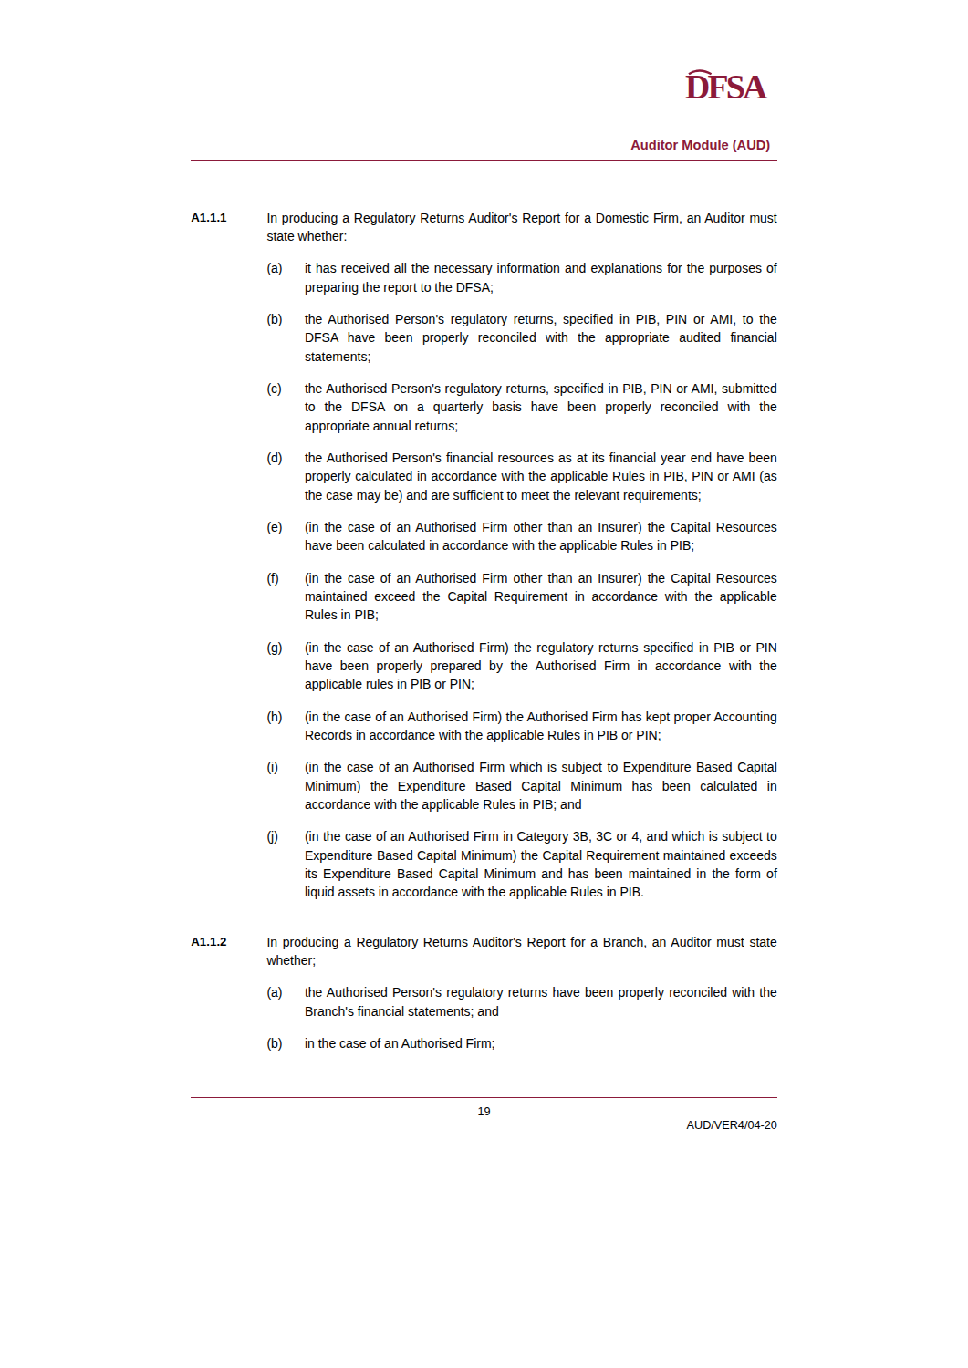DFSA
Auditor Module (AUD)
A1.1.1
In producing a Regulatory Returns Auditor's Report for a Domestic Firm, an Auditor must state whether:
(a) it has received all the necessary information and explanations for the purposes of preparing the report to the DFSA;
(b) the Authorised Person's regulatory returns, specified in PIB, PIN or AMI, to the DFSA have been properly reconciled with the appropriate audited financial statements;
(c) the Authorised Person's regulatory returns, specified in PIB, PIN or AMI, submitted to the DFSA on a quarterly basis have been properly reconciled with the appropriate annual returns;
(d) the Authorised Person's financial resources as at its financial year end have been properly calculated in accordance with the applicable Rules in PIB, PIN or AMI (as the case may be) and are sufficient to meet the relevant requirements;
(e)(in the case of an Authorised Firm other than an Insurer) the Capital Resources have been calculated in accordance with the applicable Rules in PIB;
(f)(in the case of an Authorised Firm other than an Insurer) the Capital Resources maintained exceed the Capital Requirement in accordance with the applicable Rules in PIB;
(g)(in the case of an Authorised Firm) the regulatory returns specified in PIB or PIN have been properly prepared by the Authorised Firm in accordance with the applicable rules in PIB or PIN;
(h)(in the case of an Authorised Firm) the Authorised Firm has kept proper Accounting Records in accordance with the applicable Rules in PIB or PIN;
(i)(in the case of an Authorised Firm which is subject to Expenditure Based Capital Minimum) the Expenditure Based Capital Minimum has been calculated in accordance with the applicable Rules in PIB; and
(j)(in the case of an Authorised Firm in Category 3B, 3C or 4, and which is subject to Expenditure Based Capital Minimum) the Capital Requirement maintained exceeds its Expenditure Based Capital Minimum and has been maintained in the form of liquid assets in accordance with the applicable Rules in PIB.
A1.1.2
In producing a Regulatory Returns Auditor's Report for a Branch, an Auditor must state whether;
(a) the Authorised Person's regulatory returns have been properly reconciled with the Branch's financial statements; and
(b) in the case of an Authorised Firm;
19
AUD/VER4/04-20